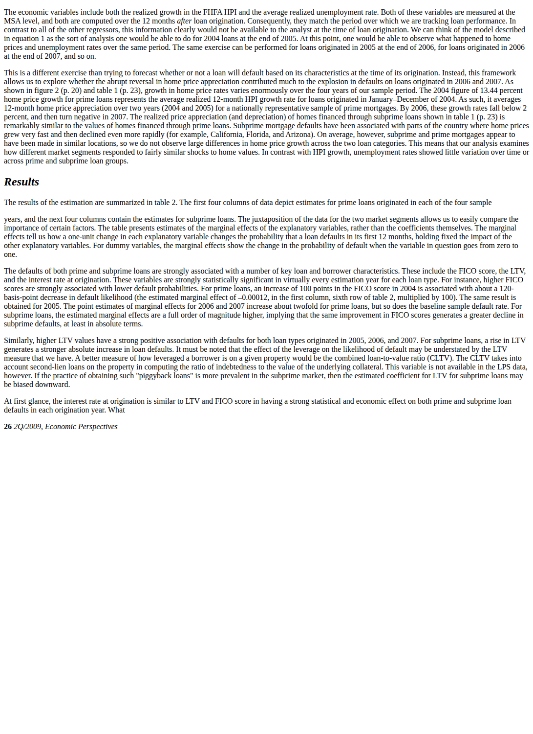The economic variables include both the realized growth in the FHFA HPI and the average realized unemployment rate. Both of these variables are measured at the MSA level, and both are computed over the 12 months after loan origination. Consequently, they match the period over which we are tracking loan performance. In contrast to all of the other regressors, this information clearly would not be available to the analyst at the time of loan origination. We can think of the model described in equation 1 as the sort of analysis one would be able to do for 2004 loans at the end of 2005. At this point, one would be able to observe what happened to home prices and unemployment rates over the same period. The same exercise can be performed for loans originated in 2005 at the end of 2006, for loans originated in 2006 at the end of 2007, and so on.
This is a different exercise than trying to forecast whether or not a loan will default based on its characteristics at the time of its origination. Instead, this framework allows us to explore whether the abrupt reversal in home price appreciation contributed much to the explosion in defaults on loans originated in 2006 and 2007. As shown in figure 2 (p. 20) and table 1 (p. 23), growth in home price rates varies enormously over the four years of our sample period. The 2004 figure of 13.44 percent home price growth for prime loans represents the average realized 12-month HPI growth rate for loans originated in January–December of 2004. As such, it averages 12-month home price appreciation over two years (2004 and 2005) for a nationally representative sample of prime mortgages. By 2006, these growth rates fall below 2 percent, and then turn negative in 2007. The realized price appreciation (and depreciation) of homes financed through subprime loans shown in table 1 (p. 23) is remarkably similar to the values of homes financed through prime loans. Subprime mortgage defaults have been associated with parts of the country where home prices grew very fast and then declined even more rapidly (for example, California, Florida, and Arizona). On average, however, subprime and prime mortgages appear to have been made in similar locations, so we do not observe large differences in home price growth across the two loan categories. This means that our analysis examines how different market segments responded to fairly similar shocks to home values. In contrast with HPI growth, unemployment rates showed little variation over time or across prime and subprime loan groups.
Results
The results of the estimation are summarized in table 2. The first four columns of data depict estimates for prime loans originated in each of the four sample
years, and the next four columns contain the estimates for subprime loans. The juxtaposition of the data for the two market segments allows us to easily compare the importance of certain factors. The table presents estimates of the marginal effects of the explanatory variables, rather than the coefficients themselves. The marginal effects tell us how a one-unit change in each explanatory variable changes the probability that a loan defaults in its first 12 months, holding fixed the impact of the other explanatory variables. For dummy variables, the marginal effects show the change in the probability of default when the variable in question goes from zero to one.
The defaults of both prime and subprime loans are strongly associated with a number of key loan and borrower characteristics. These include the FICO score, the LTV, and the interest rate at origination. These variables are strongly statistically significant in virtually every estimation year for each loan type. For instance, higher FICO scores are strongly associated with lower default probabilities. For prime loans, an increase of 100 points in the FICO score in 2004 is associated with about a 120-basis-point decrease in default likelihood (the estimated marginal effect of –0.00012, in the first column, sixth row of table 2, multiplied by 100). The same result is obtained for 2005. The point estimates of marginal effects for 2006 and 2007 increase about twofold for prime loans, but so does the baseline sample default rate. For subprime loans, the estimated marginal effects are a full order of magnitude higher, implying that the same improvement in FICO scores generates a greater decline in subprime defaults, at least in absolute terms.
Similarly, higher LTV values have a strong positive association with defaults for both loan types originated in 2005, 2006, and 2007. For subprime loans, a rise in LTV generates a stronger absolute increase in loan defaults. It must be noted that the effect of the leverage on the likelihood of default may be understated by the LTV measure that we have. A better measure of how leveraged a borrower is on a given property would be the combined loan-to-value ratio (CLTV). The CLTV takes into account second-lien loans on the property in computing the ratio of indebtedness to the value of the underlying collateral. This variable is not available in the LPS data, however. If the practice of obtaining such "piggyback loans" is more prevalent in the subprime market, then the estimated coefficient for LTV for subprime loans may be biased downward.
At first glance, the interest rate at origination is similar to LTV and FICO score in having a strong statistical and economic effect on both prime and subprime loan defaults in each origination year. What
26 2Q/2009, Economic Perspectives